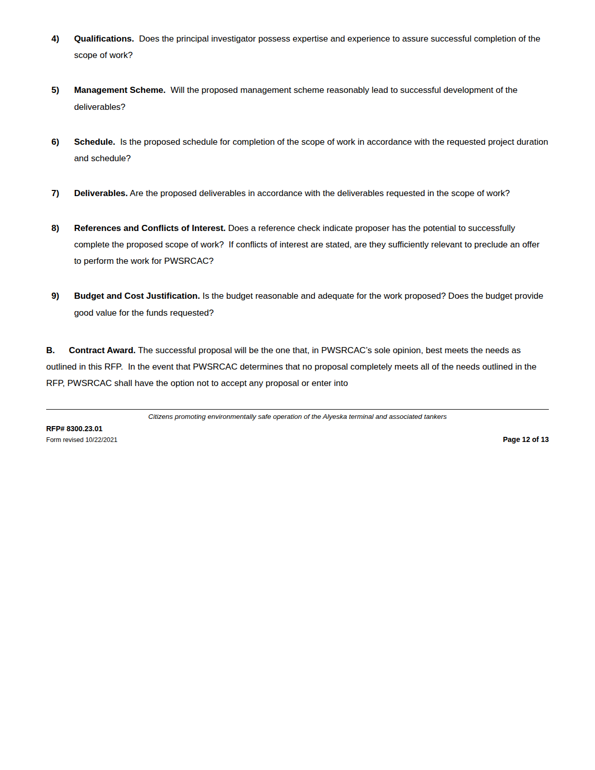4) Qualifications. Does the principal investigator possess expertise and experience to assure successful completion of the scope of work?
5) Management Scheme. Will the proposed management scheme reasonably lead to successful development of the deliverables?
6) Schedule. Is the proposed schedule for completion of the scope of work in accordance with the requested project duration and schedule?
7) Deliverables. Are the proposed deliverables in accordance with the deliverables requested in the scope of work?
8) References and Conflicts of Interest. Does a reference check indicate proposer has the potential to successfully complete the proposed scope of work? If conflicts of interest are stated, are they sufficiently relevant to preclude an offer to perform the work for PWSRCAC?
9) Budget and Cost Justification. Is the budget reasonable and adequate for the work proposed? Does the budget provide good value for the funds requested?
B. Contract Award. The successful proposal will be the one that, in PWSRCAC’s sole opinion, best meets the needs as outlined in this RFP. In the event that PWSRCAC determines that no proposal completely meets all of the needs outlined in the RFP, PWSRCAC shall have the option not to accept any proposal or enter into
Citizens promoting environmentally safe operation of the Alyeska terminal and associated tankers
RFP# 8300.23.01
Form revised 10/22/2021 Page 12 of 13